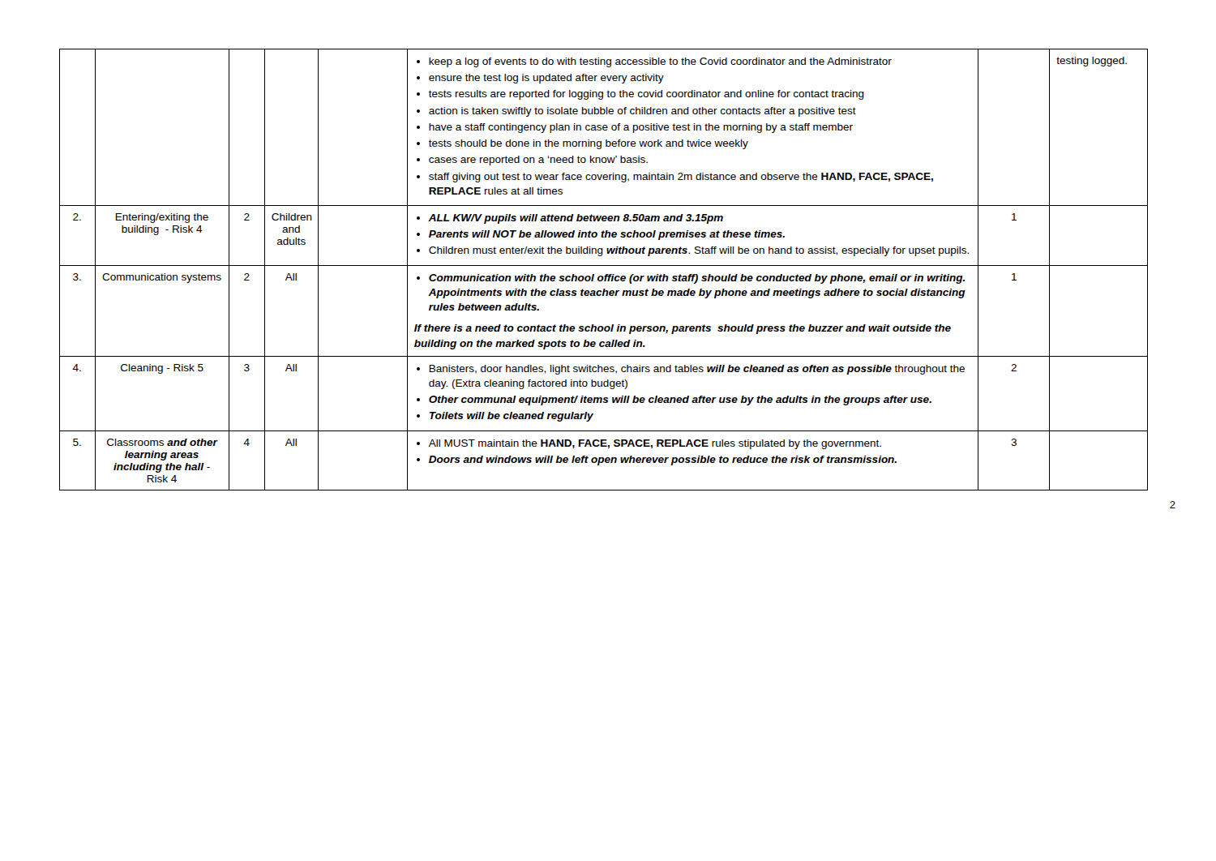| | | | | | | keep a log of events to do with testing accessible to the Covid coordinator and the Administrator ensure the test log is updated after every activity tests results are reported for logging to the covid coordinator and online for contact tracing action is taken swiftly to isolate bubble of children and other contacts after a positive test have a staff contingency plan in case of a positive test in the morning by a staff member tests should be done in the morning before work and twice weekly cases are reported on a ‘need to know’ basis. staff giving out test to wear face covering, maintain 2m distance and observe the HAND, FACE, SPACE, REPLACE rules at all times | | testing logged. | |
| | 2. | Entering/exiting the building - Risk 4 | 2 | Children and adults | | ALL KW/V pupils will attend between 8.50am and 3.15pm Parents will NOT be allowed into the school premises at these times. Children must enter/exit the building without parents . Staff will be on hand to assist, especially for upset pupils. | 1 | | |
| | 3. | Communication systems | 2 | All | | Communication with the school office (or with staff) should be conducted by phone, email or in writing. Appointments with the class teacher must be made by phone and meetings adhere to social distancing rules between adults. If there is a need to contact the school in person, parents should press the buzzer and wait outside the building on the marked spots to be called in. | 1 | | |
| | 4. | Cleaning - Risk 5 | 3 | All | | Banisters, door handles, light switches, chairs and tables will be cleaned as often as possible throughout the day. (Extra cleaning factored into budget) Other communal equipment/ items will be cleaned after use by the adults in the groups after use. Toilets will be cleaned regularly | 2 | | |
| | 5. | Classrooms and other learning areas including the hall - Risk 4 | 4 | All | | All MUST maintain the HAND, FACE, SPACE, REPLACE rules stipulated by the government. Doors and windows will be left open wherever possible to reduce the risk of transmission. | 3 | | |
2